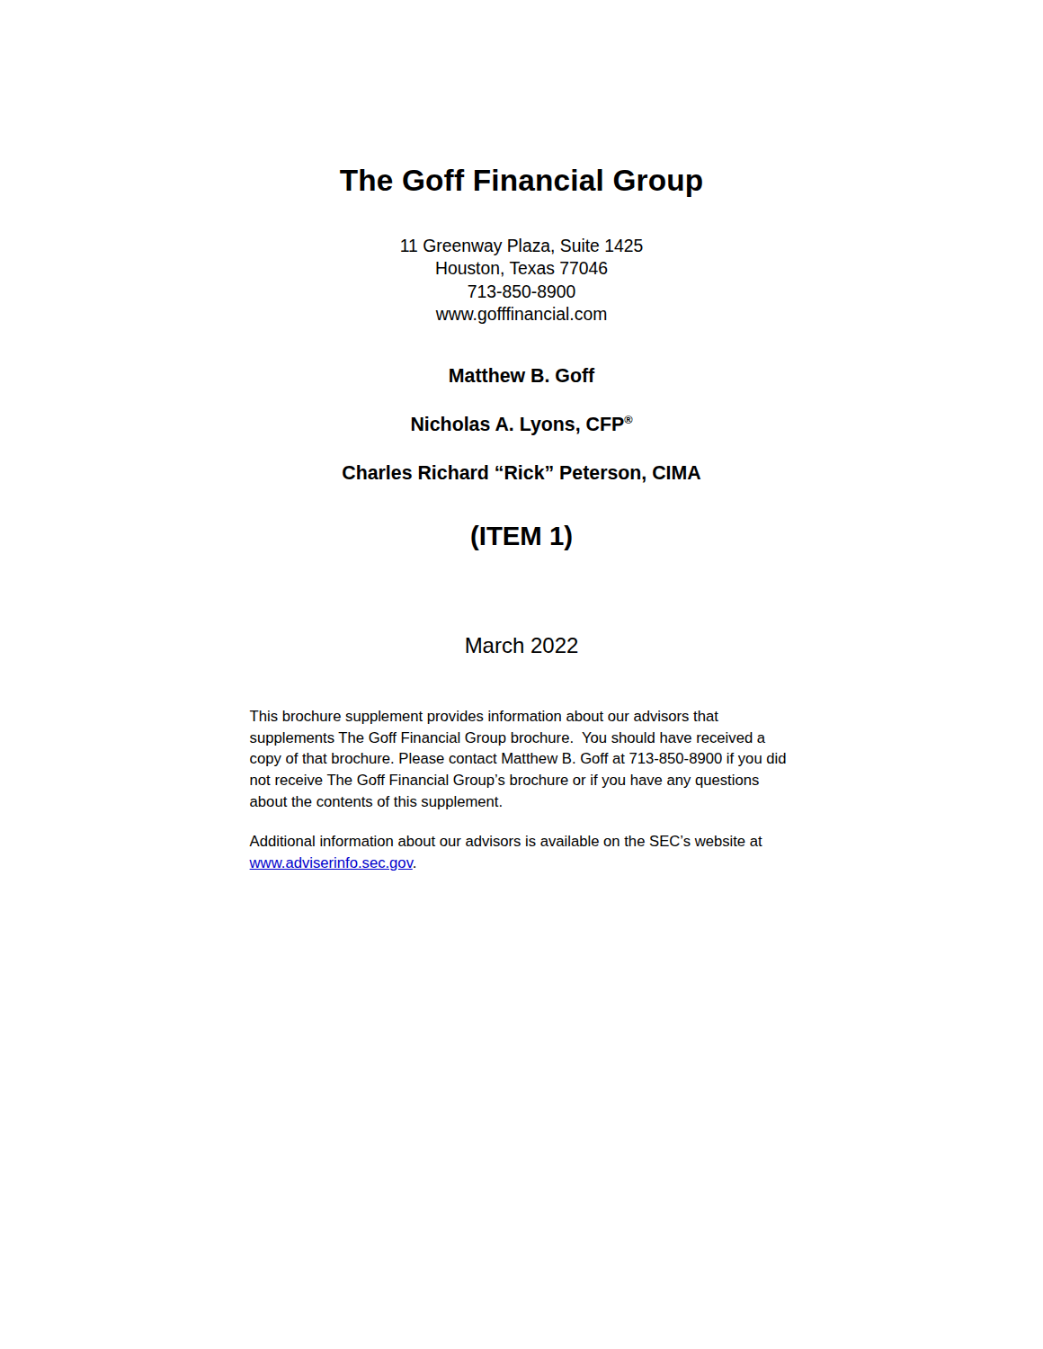The Goff Financial Group
11 Greenway Plaza, Suite 1425
Houston, Texas 77046
713-850-8900
www.gofffinancial.com
Matthew B. Goff
Nicholas A. Lyons, CFP®
Charles Richard “Rick” Peterson, CIMA
(ITEM 1)
March 2022
This brochure supplement provides information about our advisors that supplements The Goff Financial Group brochure. You should have received a copy of that brochure. Please contact Matthew B. Goff at 713-850-8900 if you did not receive The Goff Financial Group’s brochure or if you have any questions about the contents of this supplement.
Additional information about our advisors is available on the SEC’s website at www.adviserinfo.sec.gov.